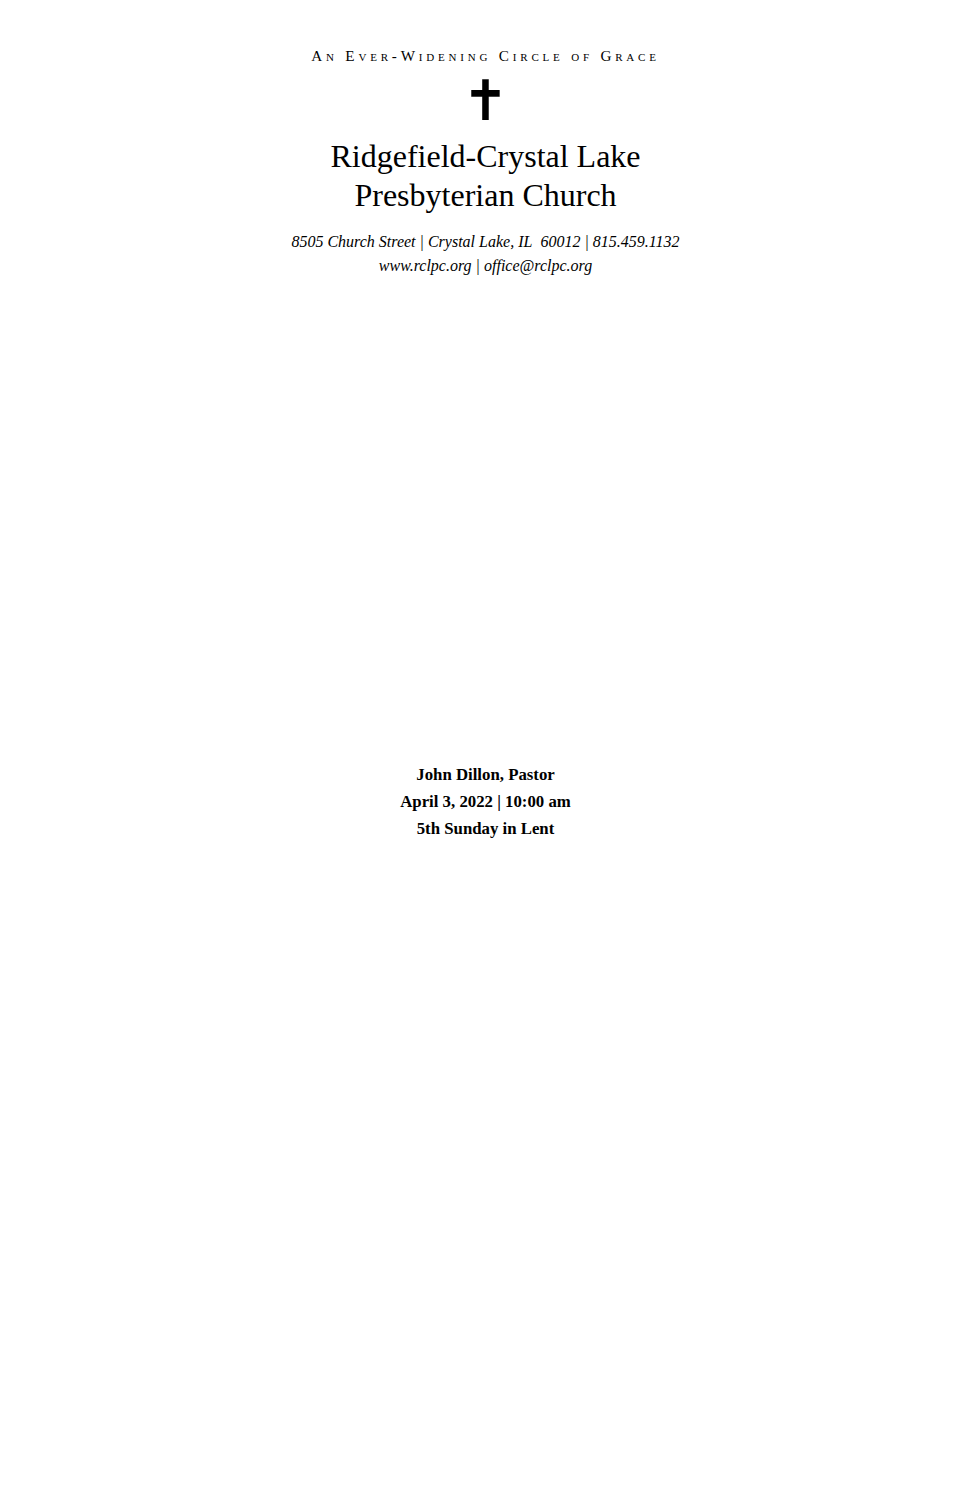An Ever-Widening Circle of Grace
✝
Ridgefield-Crystal Lake
Presbyterian Church
8505 Church Street | Crystal Lake, IL 60012 | 815.459.1132
www.rclpc.org | office@rclpc.org
John Dillon, Pastor
April 3, 2022 | 10:00 am
5th Sunday in Lent